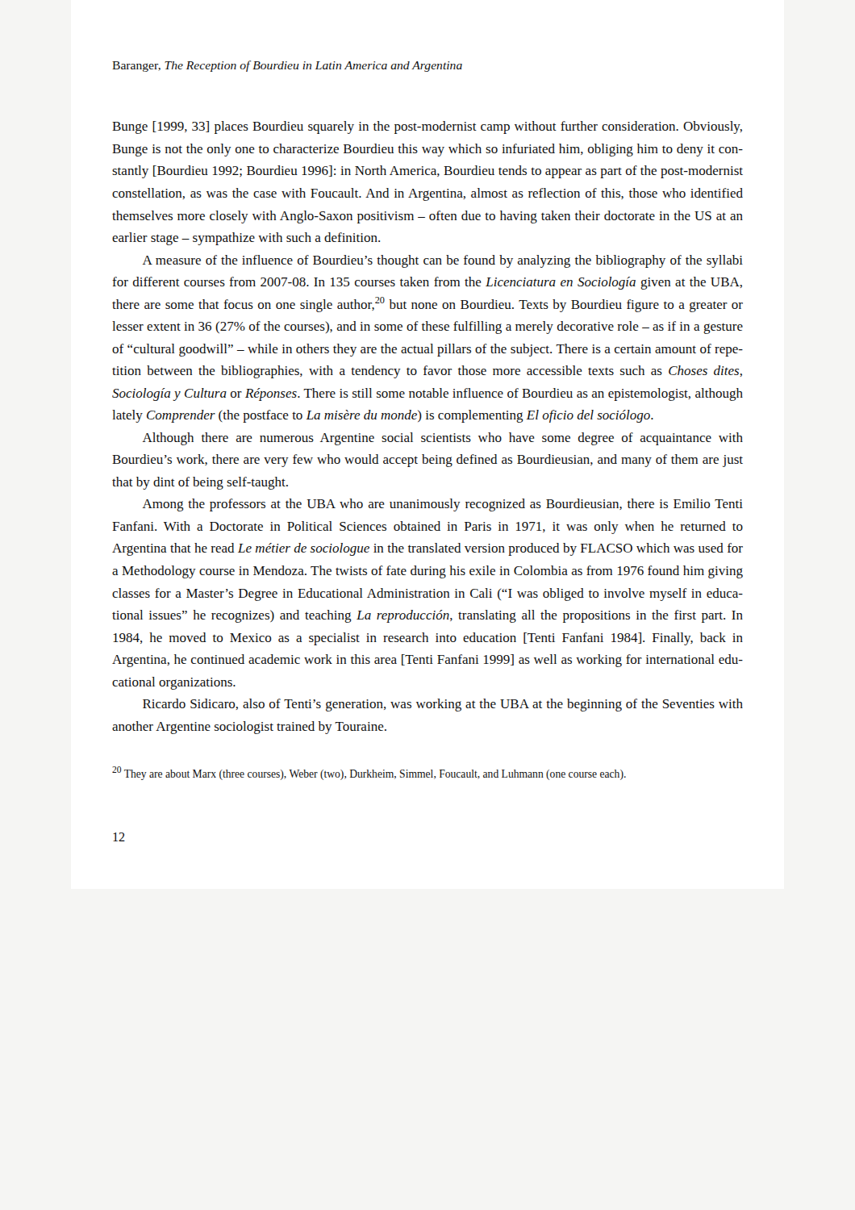Baranger, The Reception of Bourdieu in Latin America and Argentina
Bunge [1999, 33] places Bourdieu squarely in the post-modernist camp without further consideration. Obviously, Bunge is not the only one to characterize Bourdieu this way which so infuriated him, obliging him to deny it constantly [Bourdieu 1992; Bourdieu 1996]: in North America, Bourdieu tends to appear as part of the post-modernist constellation, as was the case with Foucault. And in Argentina, almost as reflection of this, those who identified themselves more closely with Anglo-Saxon positivism – often due to having taken their doctorate in the US at an earlier stage – sympathize with such a definition.
A measure of the influence of Bourdieu’s thought can be found by analyzing the bibliography of the syllabi for different courses from 2007-08. In 135 courses taken from the Licenciatura en Sociología given at the UBA, there are some that focus on one single author,20 but none on Bourdieu. Texts by Bourdieu figure to a greater or lesser extent in 36 (27% of the courses), and in some of these fulfilling a merely decorative role – as if in a gesture of “cultural goodwill” – while in others they are the actual pillars of the subject. There is a certain amount of repetition between the bibliographies, with a tendency to favor those more accessible texts such as Choses dites, Sociología y Cultura or Réponses. There is still some notable influence of Bourdieu as an epistemologist, although lately Comprender (the postface to La misère du monde) is complementing El oficio del sociólogo.
Although there are numerous Argentine social scientists who have some degree of acquaintance with Bourdieu’s work, there are very few who would accept being defined as Bourdieusian, and many of them are just that by dint of being self-taught.
Among the professors at the UBA who are unanimously recognized as Bourdieusian, there is Emilio Tenti Fanfani. With a Doctorate in Political Sciences obtained in Paris in 1971, it was only when he returned to Argentina that he read Le métier de sociologue in the translated version produced by FLACSO which was used for a Methodology course in Mendoza. The twists of fate during his exile in Colombia as from 1976 found him giving classes for a Master’s Degree in Educational Administration in Cali (“I was obliged to involve myself in educational issues” he recognizes) and teaching La reproducción, translating all the propositions in the first part. In 1984, he moved to Mexico as a specialist in research into education [Tenti Fanfani 1984]. Finally, back in Argentina, he continued academic work in this area [Tenti Fanfani 1999] as well as working for international educational organizations.
Ricardo Sidicaro, also of Tenti’s generation, was working at the UBA at the beginning of the Seventies with another Argentine sociologist trained by Touraine.
20 They are about Marx (three courses), Weber (two), Durkheim, Simmel, Foucault, and Luhmann (one course each).
12